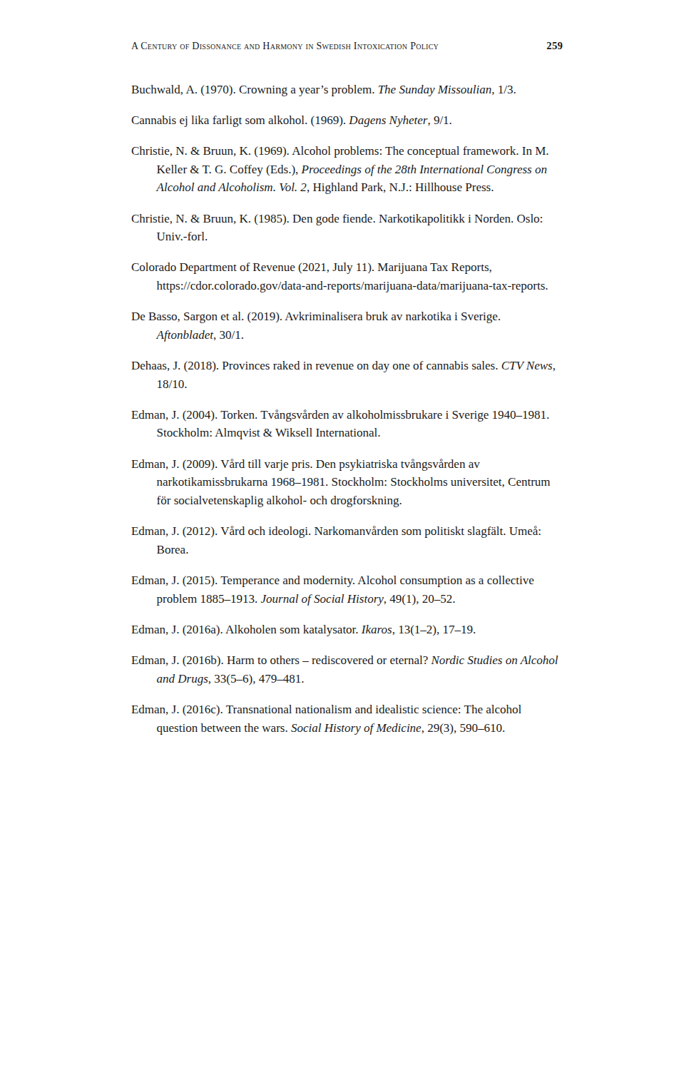A Century of Dissonance and Harmony in Swedish Intoxication Policy 259
Buchwald, A. (1970). Crowning a year’s problem. The Sunday Missoulian, 1/3.
Cannabis ej lika farligt som alkohol. (1969). Dagens Nyheter, 9/1.
Christie, N. & Bruun, K. (1969). Alcohol problems: The conceptual framework. In M. Keller & T. G. Coffey (Eds.), Proceedings of the 28th International Congress on Alcohol and Alcoholism. Vol. 2, Highland Park, N.J.: Hillhouse Press.
Christie, N. & Bruun, K. (1985). Den gode fiende. Narkotikapolitikk i Norden. Oslo: Univ.-forl.
Colorado Department of Revenue (2021, July 11). Marijuana Tax Reports, https://cdor.colorado.gov/data-and-reports/marijuana-data/marijuana-tax-reports.
De Basso, Sargon et al. (2019). Avkriminalisera bruk av narkotika i Sverige. Aftonbladet, 30/1.
Dehaas, J. (2018). Provinces raked in revenue on day one of cannabis sales. CTV News, 18/10.
Edman, J. (2004). Torken. Tvångsvården av alkoholmissbrukare i Sverige 1940–1981. Stockholm: Almqvist & Wiksell International.
Edman, J. (2009). Vård till varje pris. Den psykiatriska tvångsvården av narkotikamissbrukarna 1968–1981. Stockholm: Stockholms universitet, Centrum för socialvetenskaplig alkohol- och drogforskning.
Edman, J. (2012). Vård och ideologi. Narkomanvården som politiskt slagfält. Umeå: Borea.
Edman, J. (2015). Temperance and modernity. Alcohol consumption as a collective problem 1885–1913. Journal of Social History, 49(1), 20–52.
Edman, J. (2016a). Alkoholen som katalysator. Ikaros, 13(1–2), 17–19.
Edman, J. (2016b). Harm to others – rediscovered or eternal? Nordic Studies on Alcohol and Drugs, 33(5–6), 479–481.
Edman, J. (2016c). Transnational nationalism and idealistic science: The alcohol question between the wars. Social History of Medicine, 29(3), 590–610.